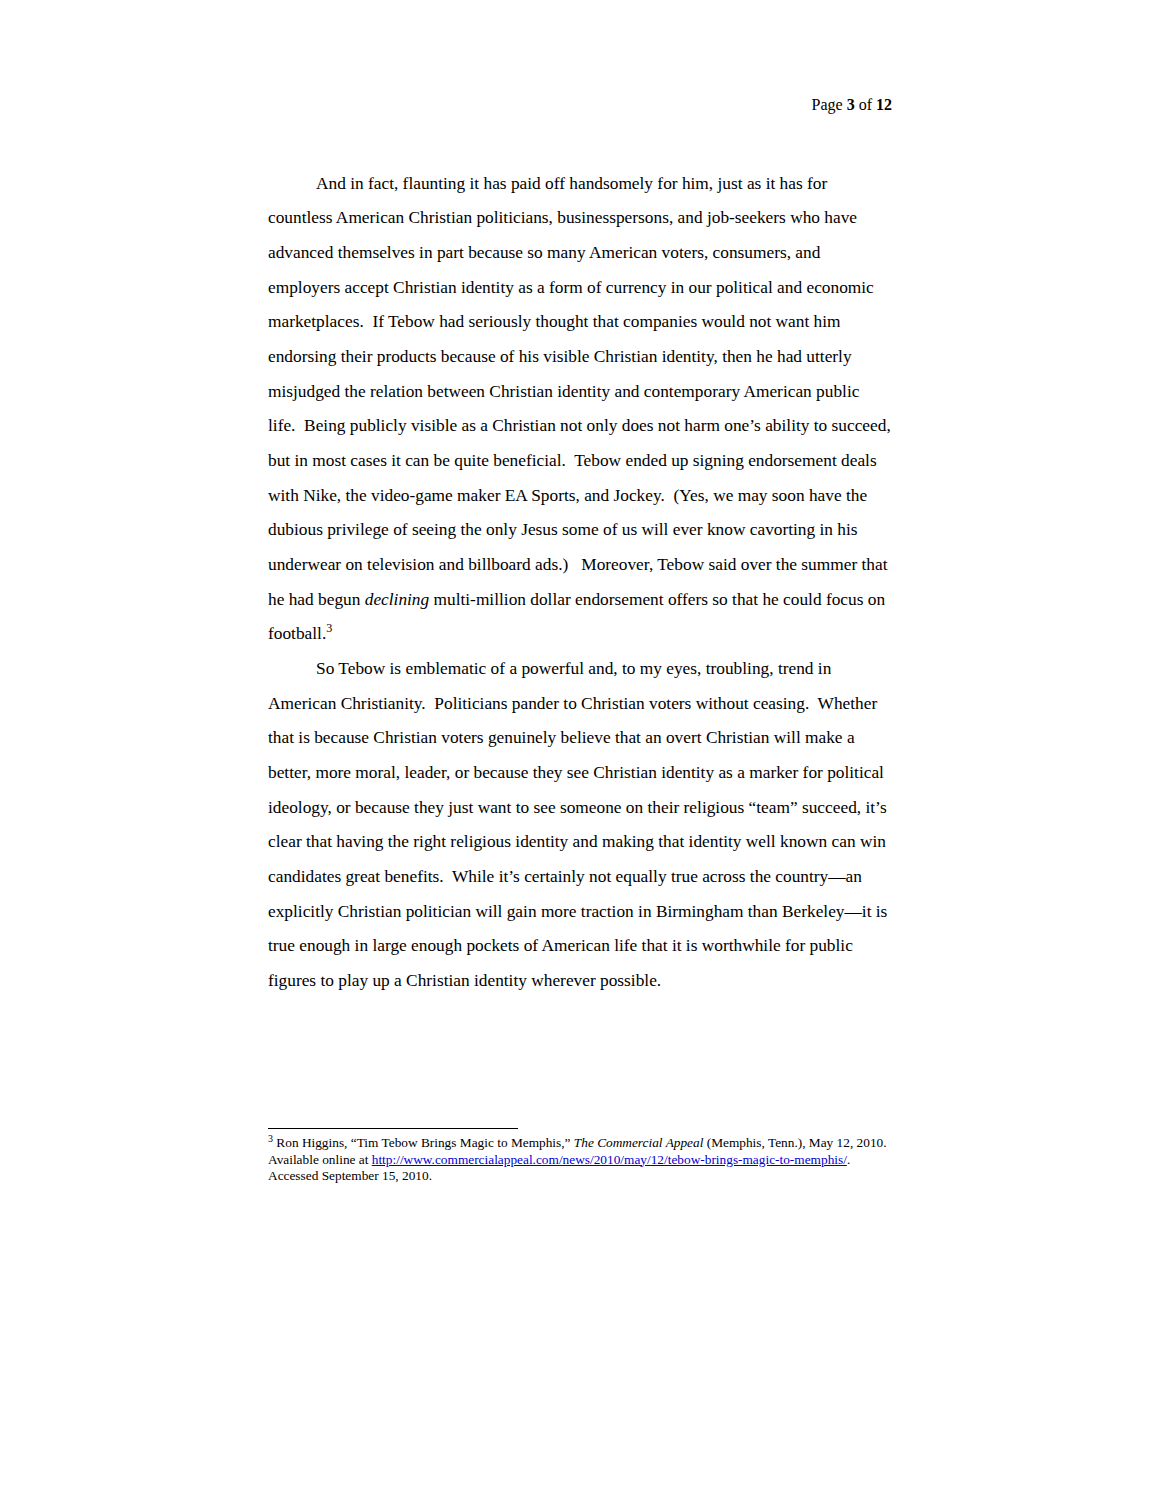Page 3 of 12
And in fact, flaunting it has paid off handsomely for him, just as it has for countless American Christian politicians, businesspersons, and job-seekers who have advanced themselves in part because so many American voters, consumers, and employers accept Christian identity as a form of currency in our political and economic marketplaces. If Tebow had seriously thought that companies would not want him endorsing their products because of his visible Christian identity, then he had utterly misjudged the relation between Christian identity and contemporary American public life. Being publicly visible as a Christian not only does not harm one’s ability to succeed, but in most cases it can be quite beneficial. Tebow ended up signing endorsement deals with Nike, the video-game maker EA Sports, and Jockey. (Yes, we may soon have the dubious privilege of seeing the only Jesus some of us will ever know cavorting in his underwear on television and billboard ads.) Moreover, Tebow said over the summer that he had begun declining multi-million dollar endorsement offers so that he could focus on football.3
So Tebow is emblematic of a powerful and, to my eyes, troubling, trend in American Christianity. Politicians pander to Christian voters without ceasing. Whether that is because Christian voters genuinely believe that an overt Christian will make a better, more moral, leader, or because they see Christian identity as a marker for political ideology, or because they just want to see someone on their religious “team” succeed, it’s clear that having the right religious identity and making that identity well known can win candidates great benefits. While it’s certainly not equally true across the country—an explicitly Christian politician will gain more traction in Birmingham than Berkeley—it is true enough in large enough pockets of American life that it is worthwhile for public figures to play up a Christian identity wherever possible.
3 Ron Higgins, “Tim Tebow Brings Magic to Memphis,” The Commercial Appeal (Memphis, Tenn.), May 12, 2010. Available online at http://www.commercialappeal.com/news/2010/may/12/tebow-brings-magic-to-memphis/. Accessed September 15, 2010.